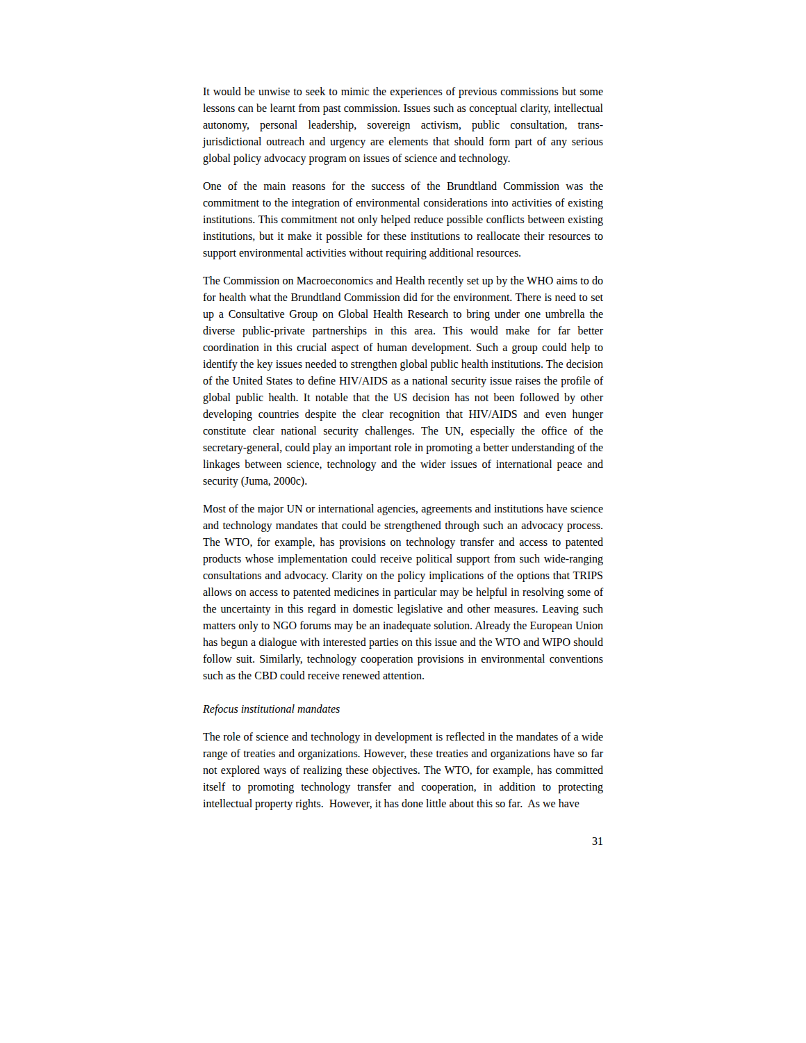It would be unwise to seek to mimic the experiences of previous commissions but some lessons can be learnt from past commission. Issues such as conceptual clarity, intellectual autonomy, personal leadership, sovereign activism, public consultation, trans-jurisdictional outreach and urgency are elements that should form part of any serious global policy advocacy program on issues of science and technology.
One of the main reasons for the success of the Brundtland Commission was the commitment to the integration of environmental considerations into activities of existing institutions. This commitment not only helped reduce possible conflicts between existing institutions, but it make it possible for these institutions to reallocate their resources to support environmental activities without requiring additional resources.
The Commission on Macroeconomics and Health recently set up by the WHO aims to do for health what the Brundtland Commission did for the environment. There is need to set up a Consultative Group on Global Health Research to bring under one umbrella the diverse public-private partnerships in this area. This would make for far better coordination in this crucial aspect of human development. Such a group could help to identify the key issues needed to strengthen global public health institutions. The decision of the United States to define HIV/AIDS as a national security issue raises the profile of global public health. It notable that the US decision has not been followed by other developing countries despite the clear recognition that HIV/AIDS and even hunger constitute clear national security challenges. The UN, especially the office of the secretary-general, could play an important role in promoting a better understanding of the linkages between science, technology and the wider issues of international peace and security (Juma, 2000c).
Most of the major UN or international agencies, agreements and institutions have science and technology mandates that could be strengthened through such an advocacy process. The WTO, for example, has provisions on technology transfer and access to patented products whose implementation could receive political support from such wide-ranging consultations and advocacy. Clarity on the policy implications of the options that TRIPS allows on access to patented medicines in particular may be helpful in resolving some of the uncertainty in this regard in domestic legislative and other measures. Leaving such matters only to NGO forums may be an inadequate solution. Already the European Union has begun a dialogue with interested parties on this issue and the WTO and WIPO should follow suit. Similarly, technology cooperation provisions in environmental conventions such as the CBD could receive renewed attention.
Refocus institutional mandates
The role of science and technology in development is reflected in the mandates of a wide range of treaties and organizations. However, these treaties and organizations have so far not explored ways of realizing these objectives. The WTO, for example, has committed itself to promoting technology transfer and cooperation, in addition to protecting intellectual property rights. However, it has done little about this so far. As we have
31